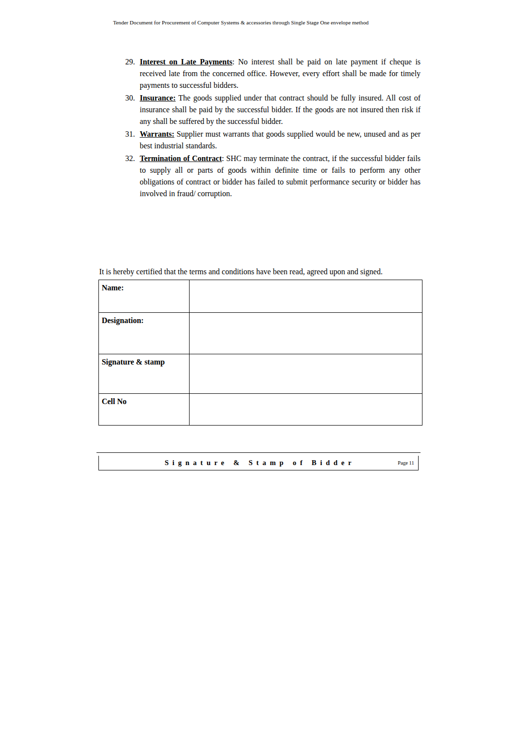Tender Document for Procurement of Computer Systems & accessories through Single Stage One envelope method
Interest on Late Payments: No interest shall be paid on late payment if cheque is received late from the concerned office. However, every effort shall be made for timely payments to successful bidders.
Insurance: The goods supplied under that contract should be fully insured. All cost of insurance shall be paid by the successful bidder. If the goods are not insured then risk if any shall be suffered by the successful bidder.
Warrants: Supplier must warrants that goods supplied would be new, unused and as per best industrial standards.
Termination of Contract: SHC may terminate the contract, if the successful bidder fails to supply all or parts of goods within definite time or fails to perform any other obligations of contract or bidder has failed to submit performance security or bidder has involved in fraud/ corruption.
It is hereby certified that the terms and conditions have been read, agreed upon and signed.
| Name: | |
| Designation: | |
| Signature & stamp | |
| Cell No | |
S i g n a t u r e & S t a m p o f B i d d e r
Page 11